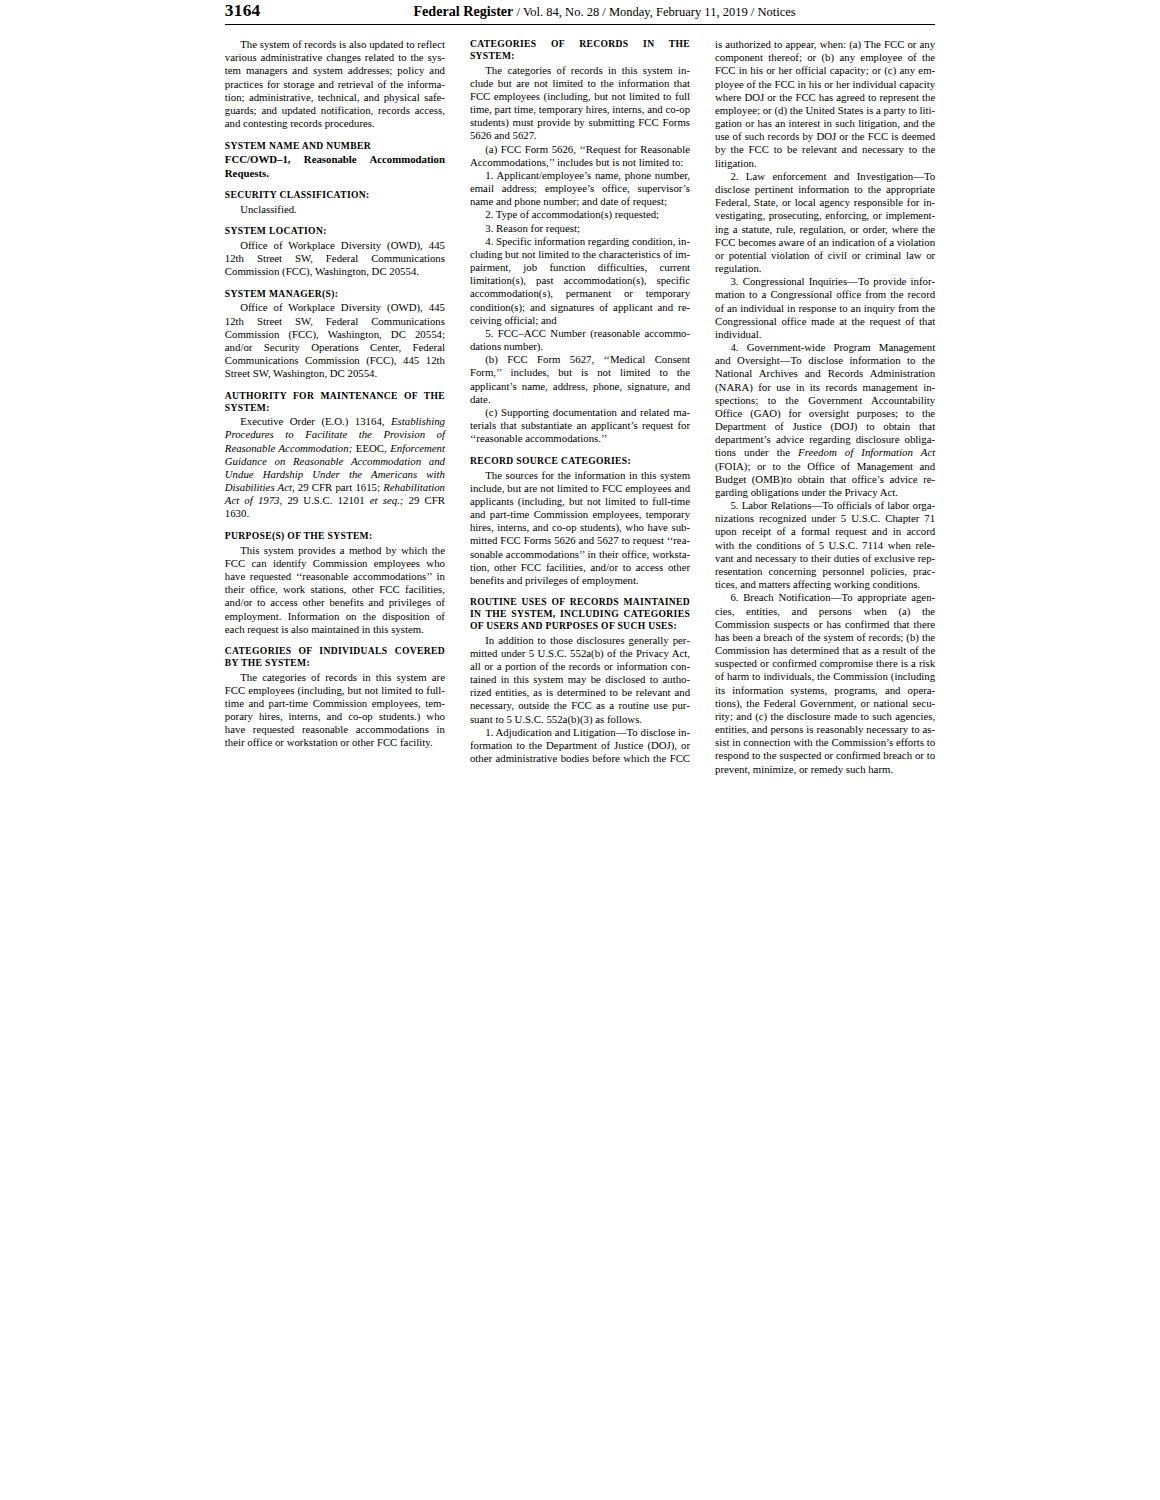3164
Federal Register / Vol. 84, No. 28 / Monday, February 11, 2019 / Notices
The system of records is also updated to reflect various administrative changes related to the system managers and system addresses; policy and practices for storage and retrieval of the information; administrative, technical, and physical safeguards; and updated notification, records access, and contesting records procedures.
System name and number
FCC/OWD–1, Reasonable Accommodation Requests.
Security classification:
Unclassified.
System location:
Office of Workplace Diversity (OWD), 445 12th Street SW, Federal Communications Commission (FCC), Washington, DC 20554.
System manager(s):
Office of Workplace Diversity (OWD), 445 12th Street SW, Federal Communications Commission (FCC), Washington, DC 20554; and/or Security Operations Center, Federal Communications Commission (FCC), 445 12th Street SW, Washington, DC 20554.
Authority for maintenance of the system:
Executive Order (E.O.) 13164, Establishing Procedures to Facilitate the Provision of Reasonable Accommodation; EEOC, Enforcement Guidance on Reasonable Accommodation and Undue Hardship Under the Americans with Disabilities Act, 29 CFR part 1615; Rehabilitation Act of 1973, 29 U.S.C. 12101 et seq.; 29 CFR 1630.
Purpose(s) of the system:
This system provides a method by which the FCC can identify Commission employees who have requested ‘‘reasonable accommodations’’ in their office, work stations, other FCC facilities, and/or to access other benefits and privileges of employment. Information on the disposition of each request is also maintained in this system.
Categories of individuals covered by the system:
The categories of records in this system are FCC employees (including, but not limited to full-time and part-time Commission employees, temporary hires, interns, and co-op students.) who have requested reasonable accommodations in their office or workstation or other FCC facility.
Categories of records in the system:
The categories of records in this system include but are not limited to the information that FCC employees (including, but not limited to full time, part time, temporary hires, interns, and co-op students) must provide by submitting FCC Forms 5626 and 5627.
(a) FCC Form 5626, ‘‘Request for Reasonable Accommodations,’’ includes but is not limited to:
1. Applicant/employee’s name, phone number, email address; employee’s office, supervisor’s name and phone number; and date of request;
2. Type of accommodation(s) requested;
3. Reason for request;
4. Specific information regarding condition, including but not limited to the characteristics of impairment, job function difficulties, current limitation(s), past accommodation(s), specific accommodation(s), permanent or temporary condition(s); and signatures of applicant and receiving official; and
5. FCC–ACC Number (reasonable accommodations number).
(b) FCC Form 5627, ‘‘Medical Consent Form,’’ includes, but is not limited to the applicant’s name, address, phone, signature, and date.
(c) Supporting documentation and related materials that substantiate an applicant’s request for ‘‘reasonable accommodations.’’
Record source categories:
The sources for the information in this system include, but are not limited to FCC employees and applicants (including, but not limited to full-time and part-time Commission employees, temporary hires, interns, and co-op students), who have submitted FCC Forms 5626 and 5627 to request ‘‘reasonable accommodations’’ in their office, workstation, other FCC facilities, and/or to access other benefits and privileges of employment.
Routine uses of records maintained in the system, including categories of users and purposes of such uses:
In addition to those disclosures generally permitted under 5 U.S.C. 552a(b) of the Privacy Act, all or a portion of the records or information contained in this system may be disclosed to authorized entities, as is determined to be relevant and necessary, outside the FCC as a routine use pursuant to 5 U.S.C. 552a(b)(3) as follows.
1. Adjudication and Litigation—To disclose information to the Department of Justice (DOJ), or other administrative bodies before which the FCC is authorized to appear, when: (a) The FCC or any component thereof; or (b) any employee of the FCC in his or her official capacity; or (c) any employee of the FCC in his or her individual capacity where DOJ or the FCC has agreed to represent the employee; or (d) the United States is a party to litigation or has an interest in such litigation, and the use of such records by DOJ or the FCC is deemed by the FCC to be relevant and necessary to the litigation.
2. Law enforcement and Investigation—To disclose pertinent information to the appropriate Federal, State, or local agency responsible for investigating, prosecuting, enforcing, or implementing a statute, rule, regulation, or order, where the FCC becomes aware of an indication of a violation or potential violation of civil or criminal law or regulation.
3. Congressional Inquiries—To provide information to a Congressional office from the record of an individual in response to an inquiry from the Congressional office made at the request of that individual.
4. Government-wide Program Management and Oversight—To disclose information to the National Archives and Records Administration (NARA) for use in its records management inspections; to the Government Accountability Office (GAO) for oversight purposes; to the Department of Justice (DOJ) to obtain that department’s advice regarding disclosure obligations under the Freedom of Information Act (FOIA); or to the Office of Management and Budget (OMB)to obtain that office’s advice regarding obligations under the Privacy Act.
5. Labor Relations—To officials of labor organizations recognized under 5 U.S.C. Chapter 71 upon receipt of a formal request and in accord with the conditions of 5 U.S.C. 7114 when relevant and necessary to their duties of exclusive representation concerning personnel policies, practices, and matters affecting working conditions.
6. Breach Notification—To appropriate agencies, entities, and persons when (a) the Commission suspects or has confirmed that there has been a breach of the system of records; (b) the Commission has determined that as a result of the suspected or confirmed compromise there is a risk of harm to individuals, the Commission (including its information systems, programs, and operations), the Federal Government, or national security; and (c) the disclosure made to such agencies, entities, and persons is reasonably necessary to assist in connection with the Commission’s efforts to respond to the suspected or confirmed breach or to prevent, minimize, or remedy such harm.